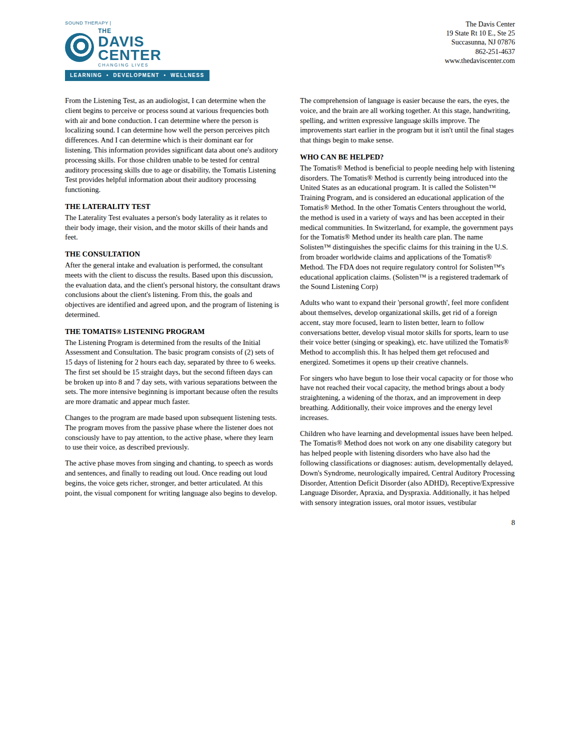SOUND THERAPY |
THE DAVIS CENTER CHANGING LIVES
LEARNING • DEVELOPMENT • WELLNESS
The Davis Center
19 State Rt 10 E., Ste 25
Succasunna, NJ 07876
862-251-4637
www.thedaviscenter.com
From the Listening Test, as an audiologist, I can determine when the client begins to perceive or process sound at various frequencies both with air and bone conduction. I can determine where the person is localizing sound. I can determine how well the person perceives pitch differences. And I can determine which is their dominant ear for listening. This information provides significant data about one's auditory processing skills. For those children unable to be tested for central auditory processing skills due to age or disability, the Tomatis Listening Test provides helpful information about their auditory processing functioning.
The Laterality Test
The Laterality Test evaluates a person's body laterality as it relates to their body image, their vision, and the motor skills of their hands and feet.
The Consultation
After the general intake and evaluation is performed, the consultant meets with the client to discuss the results. Based upon this discussion, the evaluation data, and the client's personal history, the consultant draws conclusions about the client's listening. From this, the goals and objectives are identified and agreed upon, and the program of listening is determined.
The Tomatis® Listening Program
The Listening Program is determined from the results of the Initial Assessment and Consultation. The basic program consists of (2) sets of 15 days of listening for 2 hours each day, separated by three to 6 weeks. The first set should be 15 straight days, but the second fifteen days can be broken up into 8 and 7 day sets, with various separations between the sets. The more intensive beginning is important because often the results are more dramatic and appear much faster.
Changes to the program are made based upon subsequent listening tests. The program moves from the passive phase where the listener does not consciously have to pay attention, to the active phase, where they learn to use their voice, as described previously.
The active phase moves from singing and chanting, to speech as words and sentences, and finally to reading out loud. Once reading out loud begins, the voice gets richer, stronger, and better articulated. At this point, the visual component for writing language also begins to develop. The comprehension of language is easier because the ears, the eyes, the voice, and the brain are all working together. At this stage, handwriting, spelling, and written expressive language skills improve. The improvements start earlier in the program but it isn't until the final stages that things begin to make sense.
Who Can Be Helped?
The Tomatis® Method is beneficial to people needing help with listening disorders. The Tomatis® Method is currently being introduced into the United States as an educational program. It is called the Solisten™ Training Program, and is considered an educational application of the Tomatis® Method. In the other Tomatis Centers throughout the world, the method is used in a variety of ways and has been accepted in their medical communities. In Switzerland, for example, the government pays for the Tomatis® Method under its health care plan. The name Solisten™ distinguishes the specific claims for this training in the U.S. from broader worldwide claims and applications of the Tomatis® Method. The FDA does not require regulatory control for Solisten™'s educational application claims. (Solisten™ is a registered trademark of the Sound Listening Corp)
Adults who want to expand their 'personal growth', feel more confident about themselves, develop organizational skills, get rid of a foreign accent, stay more focused, learn to listen better, learn to follow conversations better, develop visual motor skills for sports, learn to use their voice better (singing or speaking), etc. have utilized the Tomatis® Method to accomplish this. It has helped them get refocused and energized. Sometimes it opens up their creative channels.
For singers who have begun to lose their vocal capacity or for those who have not reached their vocal capacity, the method brings about a body straightening, a widening of the thorax, and an improvement in deep breathing. Additionally, their voice improves and the energy level increases.
Children who have learning and developmental issues have been helped. The Tomatis® Method does not work on any one disability category but has helped people with listening disorders who have also had the following classifications or diagnoses: autism, developmentally delayed, Down's Syndrome, neurologically impaired, Central Auditory Processing Disorder, Attention Deficit Disorder (also ADHD), Receptive/Expressive Language Disorder, Apraxia, and Dyspraxia. Additionally, it has helped with sensory integration issues, oral motor issues, vestibular
8